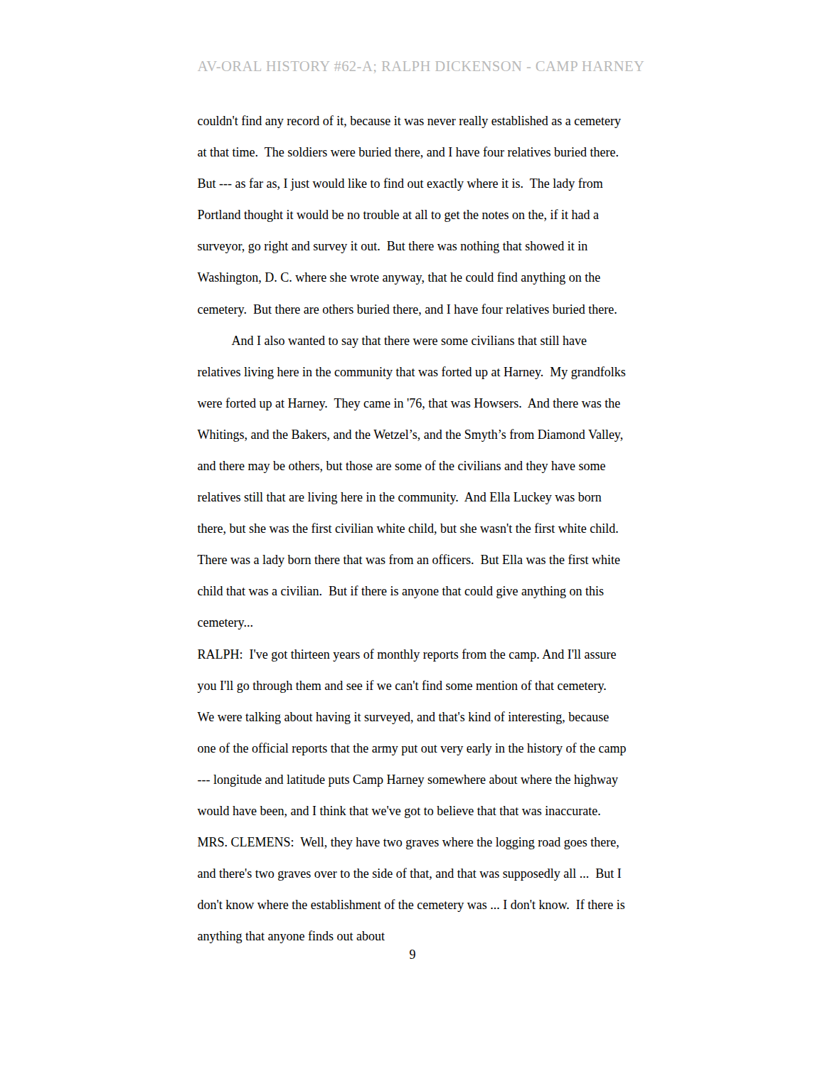AV-ORAL HISTORY #62-A; RALPH DICKENSON - CAMP HARNEY
couldn't find any record of it, because it was never really established as a cemetery at that time. The soldiers were buried there, and I have four relatives buried there. But --- as far as, I just would like to find out exactly where it is. The lady from Portland thought it would be no trouble at all to get the notes on the, if it had a surveyor, go right and survey it out. But there was nothing that showed it in Washington, D. C. where she wrote anyway, that he could find anything on the cemetery. But there are others buried there, and I have four relatives buried there.
And I also wanted to say that there were some civilians that still have relatives living here in the community that was forted up at Harney. My grandfolks were forted up at Harney. They came in '76, that was Howsers. And there was the Whitings, and the Bakers, and the Wetzel’s, and the Smyth’s from Diamond Valley, and there may be others, but those are some of the civilians and they have some relatives still that are living here in the community. And Ella Luckey was born there, but she was the first civilian white child, but she wasn't the first white child. There was a lady born there that was from an officers. But Ella was the first white child that was a civilian. But if there is anyone that could give anything on this cemetery...
RALPH: I've got thirteen years of monthly reports from the camp. And I'll assure you I'll go through them and see if we can't find some mention of that cemetery. We were talking about having it surveyed, and that's kind of interesting, because one of the official reports that the army put out very early in the history of the camp --- longitude and latitude puts Camp Harney somewhere about where the highway would have been, and I think that we've got to believe that that was inaccurate.
MRS. CLEMENS: Well, they have two graves where the logging road goes there, and there's two graves over to the side of that, and that was supposedly all ... But I don't know where the establishment of the cemetery was ... I don't know. If there is anything that anyone finds out about
9